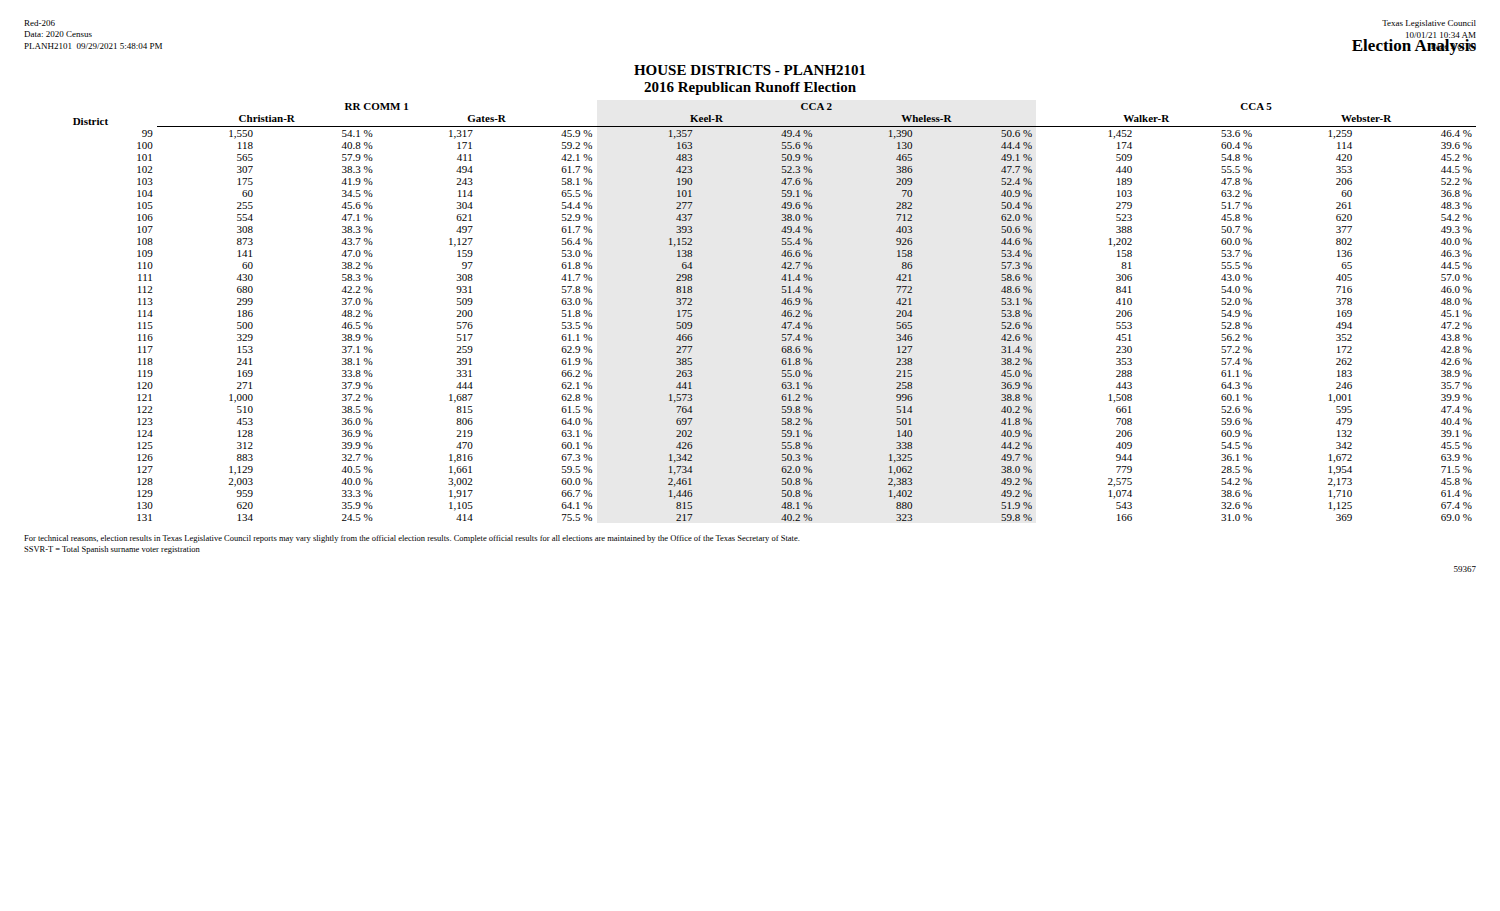Red-206
Data: 2020 Census
PLANH2101 09/29/2021 5:48:04 PM
Texas Legislative Council
10/01/21 10:34 AM
Page 9 of 10
Election Analysis
HOUSE DISTRICTS - PLANH2101
2016 Republican Runoff Election
| District | RR COMM 1 | CCA 2 | CCA 5 |
| --- | --- | --- | --- |
| Christian-R | Gates-R | Keel-R | Wheless-R | Walker-R | Webster-R |
| 99 | 1,550 | 54.1 % | 1,317 | 45.9 % | 1,357 | 49.4 % | 1,390 | 50.6 % | 1,452 | 53.6 % | 1,259 | 46.4 % |
| 100 | 118 | 40.8 % | 171 | 59.2 % | 163 | 55.6 % | 130 | 44.4 % | 174 | 60.4 % | 114 | 39.6 % |
| 101 | 565 | 57.9 % | 411 | 42.1 % | 483 | 50.9 % | 465 | 49.1 % | 509 | 54.8 % | 420 | 45.2 % |
| 102 | 307 | 38.3 % | 494 | 61.7 % | 423 | 52.3 % | 386 | 47.7 % | 440 | 55.5 % | 353 | 44.5 % |
| 103 | 175 | 41.9 % | 243 | 58.1 % | 190 | 47.6 % | 209 | 52.4 % | 189 | 47.8 % | 206 | 52.2 % |
| 104 | 60 | 34.5 % | 114 | 65.5 % | 101 | 59.1 % | 70 | 40.9 % | 103 | 63.2 % | 60 | 36.8 % |
| 105 | 255 | 45.6 % | 304 | 54.4 % | 277 | 49.6 % | 282 | 50.4 % | 279 | 51.7 % | 261 | 48.3 % |
| 106 | 554 | 47.1 % | 621 | 52.9 % | 437 | 38.0 % | 712 | 62.0 % | 523 | 45.8 % | 620 | 54.2 % |
| 107 | 308 | 38.3 % | 497 | 61.7 % | 393 | 49.4 % | 403 | 50.6 % | 388 | 50.7 % | 377 | 49.3 % |
| 108 | 873 | 43.7 % | 1,127 | 56.4 % | 1,152 | 55.4 % | 926 | 44.6 % | 1,202 | 60.0 % | 802 | 40.0 % |
| 109 | 141 | 47.0 % | 159 | 53.0 % | 138 | 46.6 % | 158 | 53.4 % | 158 | 53.7 % | 136 | 46.3 % |
| 110 | 60 | 38.2 % | 97 | 61.8 % | 64 | 42.7 % | 86 | 57.3 % | 81 | 55.5 % | 65 | 44.5 % |
| 111 | 430 | 58.3 % | 308 | 41.7 % | 298 | 41.4 % | 421 | 58.6 % | 306 | 43.0 % | 405 | 57.0 % |
| 112 | 680 | 42.2 % | 931 | 57.8 % | 818 | 51.4 % | 772 | 48.6 % | 841 | 54.0 % | 716 | 46.0 % |
| 113 | 299 | 37.0 % | 509 | 63.0 % | 372 | 46.9 % | 421 | 53.1 % | 410 | 52.0 % | 378 | 48.0 % |
| 114 | 186 | 48.2 % | 200 | 51.8 % | 175 | 46.2 % | 204 | 53.8 % | 206 | 54.9 % | 169 | 45.1 % |
| 115 | 500 | 46.5 % | 576 | 53.5 % | 509 | 47.4 % | 565 | 52.6 % | 553 | 52.8 % | 494 | 47.2 % |
| 116 | 329 | 38.9 % | 517 | 61.1 % | 466 | 57.4 % | 346 | 42.6 % | 451 | 56.2 % | 352 | 43.8 % |
| 117 | 153 | 37.1 % | 259 | 62.9 % | 277 | 68.6 % | 127 | 31.4 % | 230 | 57.2 % | 172 | 42.8 % |
| 118 | 241 | 38.1 % | 391 | 61.9 % | 385 | 61.8 % | 238 | 38.2 % | 353 | 57.4 % | 262 | 42.6 % |
| 119 | 169 | 33.8 % | 331 | 66.2 % | 263 | 55.0 % | 215 | 45.0 % | 288 | 61.1 % | 183 | 38.9 % |
| 120 | 271 | 37.9 % | 444 | 62.1 % | 441 | 63.1 % | 258 | 36.9 % | 443 | 64.3 % | 246 | 35.7 % |
| 121 | 1,000 | 37.2 % | 1,687 | 62.8 % | 1,573 | 61.2 % | 996 | 38.8 % | 1,508 | 60.1 % | 1,001 | 39.9 % |
| 122 | 510 | 38.5 % | 815 | 61.5 % | 764 | 59.8 % | 514 | 40.2 % | 661 | 52.6 % | 595 | 47.4 % |
| 123 | 453 | 36.0 % | 806 | 64.0 % | 697 | 58.2 % | 501 | 41.8 % | 708 | 59.6 % | 479 | 40.4 % |
| 124 | 128 | 36.9 % | 219 | 63.1 % | 202 | 59.1 % | 140 | 40.9 % | 206 | 60.9 % | 132 | 39.1 % |
| 125 | 312 | 39.9 % | 470 | 60.1 % | 426 | 55.8 % | 338 | 44.2 % | 409 | 54.5 % | 342 | 45.5 % |
| 126 | 883 | 32.7 % | 1,816 | 67.3 % | 1,342 | 50.3 % | 1,325 | 49.7 % | 944 | 36.1 % | 1,672 | 63.9 % |
| 127 | 1,129 | 40.5 % | 1,661 | 59.5 % | 1,734 | 62.0 % | 1,062 | 38.0 % | 779 | 28.5 % | 1,954 | 71.5 % |
| 128 | 2,003 | 40.0 % | 3,002 | 60.0 % | 2,461 | 50.8 % | 2,383 | 49.2 % | 2,575 | 54.2 % | 2,173 | 45.8 % |
| 129 | 959 | 33.3 % | 1,917 | 66.7 % | 1,446 | 50.8 % | 1,402 | 49.2 % | 1,074 | 38.6 % | 1,710 | 61.4 % |
| 130 | 620 | 35.9 % | 1,105 | 64.1 % | 815 | 48.1 % | 880 | 51.9 % | 543 | 32.6 % | 1,125 | 67.4 % |
| 131 | 134 | 24.5 % | 414 | 75.5 % | 217 | 40.2 % | 323 | 59.8 % | 166 | 31.0 % | 369 | 69.0 % |
For technical reasons, election results in Texas Legislative Council reports may vary slightly from the official election results. Complete official results for all elections are maintained by the Office of the Texas Secretary of State.
SSVR-T = Total Spanish surname voter registration
59367